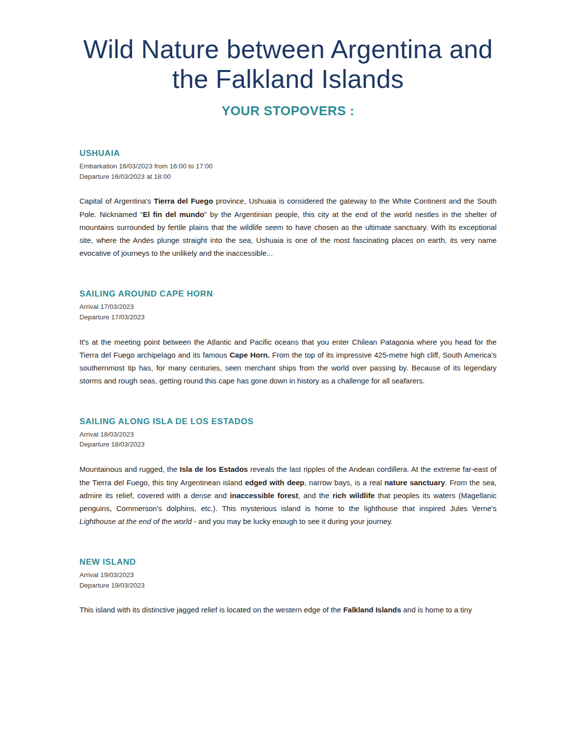Wild Nature between Argentina and the Falkland Islands
YOUR STOPOVERS :
USHUAIA
Embarkation 16/03/2023 from 16:00 to 17:00
Departure 16/03/2023 at 18:00
Capital of Argentina's Tierra del Fuego province, Ushuaia is considered the gateway to the White Continent and the South Pole. Nicknamed “El fin del mundo” by the Argentinian people, this city at the end of the world nestles in the shelter of mountains surrounded by fertile plains that the wildlife seem to have chosen as the ultimate sanctuary. With its exceptional site, where the Andes plunge straight into the sea, Ushuaia is one of the most fascinating places on earth, its very name evocative of journeys to the unlikely and the inaccessible...
SAILING AROUND CAPE HORN
Arrival 17/03/2023
Departure 17/03/2023
It's at the meeting point between the Atlantic and Pacific oceans that you enter Chilean Patagonia where you head for the Tierra del Fuego archipelago and its famous Cape Horn. From the top of its impressive 425-metre high cliff, South America's southernmost tip has, for many centuries, seen merchant ships from the world over passing by. Because of its legendary storms and rough seas, getting round this cape has gone down in history as a challenge for all seafarers.
SAILING ALONG ISLA DE LOS ESTADOS
Arrival 18/03/2023
Departure 18/03/2023
Mountainous and rugged, the Isla de los Estados reveals the last ripples of the Andean cordillera. At the extreme far-east of the Tierra del Fuego, this tiny Argentinean island edged with deep, narrow bays, is a real nature sanctuary. From the sea, admire its relief, covered with a dense and inaccessible forest, and the rich wildlife that peoples its waters (Magellanic penguins, Commerson's dolphins, etc.). This mysterious island is home to the lighthouse that inspired Jules Verne's Lighthouse at the end of the world - and you may be lucky enough to see it during your journey.
NEW ISLAND
Arrival 19/03/2023
Departure 19/03/2023
This island with its distinctive jagged relief is located on the western edge of the Falkland Islands and is home to a tiny